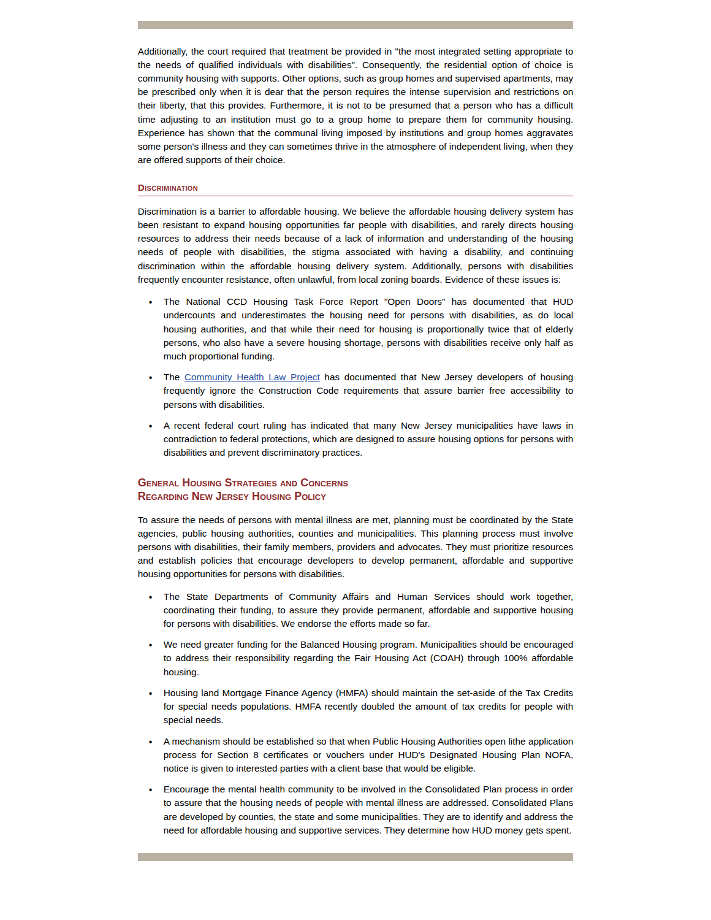Additionally, the court required that treatment be provided in "the most integrated setting appropriate to the needs of qualified individuals with disabilities". Consequently, the residential option of choice is community housing with supports. Other options, such as group homes and supervised apartments, may be prescribed only when it is dear that the person requires the intense supervision and restrictions on their liberty, that this provides. Furthermore, it is not to be presumed that a person who has a difficult time adjusting to an institution must go to a group home to prepare them for community housing. Experience has shown that the communal living imposed by institutions and group homes aggravates some person's illness and they can sometimes thrive in the atmosphere of independent living, when they are offered supports of their choice.
Discrimination
Discrimination is a barrier to affordable housing. We believe the affordable housing delivery system has been resistant to expand housing opportunities far people with disabilities, and rarely directs housing resources to address their needs because of a lack of information and understanding of the housing needs of people with disabilities, the stigma associated with having a disability, and continuing discrimination within the affordable housing delivery system. Additionally, persons with disabilities frequently encounter resistance, often unlawful, from local zoning boards. Evidence of these issues is:
The National CCD Housing Task Force Report "Open Doors" has documented that HUD undercounts and underestimates the housing need for persons with disabilities, as do local housing authorities, and that while their need for housing is proportionally twice that of elderly persons, who also have a severe housing shortage, persons with disabilities receive only half as much proportional funding.
The Community Health Law Project has documented that New Jersey developers of housing frequently ignore the Construction Code requirements that assure barrier free accessibility to persons with disabilities.
A recent federal court ruling has indicated that many New Jersey municipalities have laws in contradic­tion to federal protections, which are designed to assure housing options for persons with disabilities and prevent discriminatory practices.
General Housing Strategies and Concerns
Regarding New Jersey Housing Policy
To assure the needs of persons with mental illness are met, planning must be coordinated by the State agencies, public housing authorities, counties and municipalities. This planning process must involve persons with disabilities, their family members, providers and advocates. They must prioritize resources and establish policies that encourage developers to develop permanent, affordable and supportive housing opportunities for persons with disabilities.
The State Departments of Community Affairs and Human Services should work together, coordinating their funding, to assure they provide permanent, affordable and supportive housing for persons with disabilities. We endorse the efforts made so far.
We need greater funding for the Balanced Housing program. Municipalities should be encouraged to address their responsibility regarding the Fair Housing Act (COAH) through 100% affordable housing.
Housing land Mortgage Finance Agency (HMFA) should maintain the set-aside of the Tax Credits for special needs populations. HMFA recently doubled the amount of tax credits for people with special needs.
A mechanism should be established so that when Public Housing Authorities open lithe application process for Section 8 certificates or vouchers under HUD's Designated Housing Plan NOFA, notice is given to interested parties with a client base that would be eligible.
Encourage the mental health community to be involved in the Consolidated Plan process in order to assure that the housing needs of people with mental illness are addressed. Consolidated Plans are developed by counties, the state and some municipalities. They are to identify and address the need for affordable housing and supportive services. They determine how HUD money gets spent.